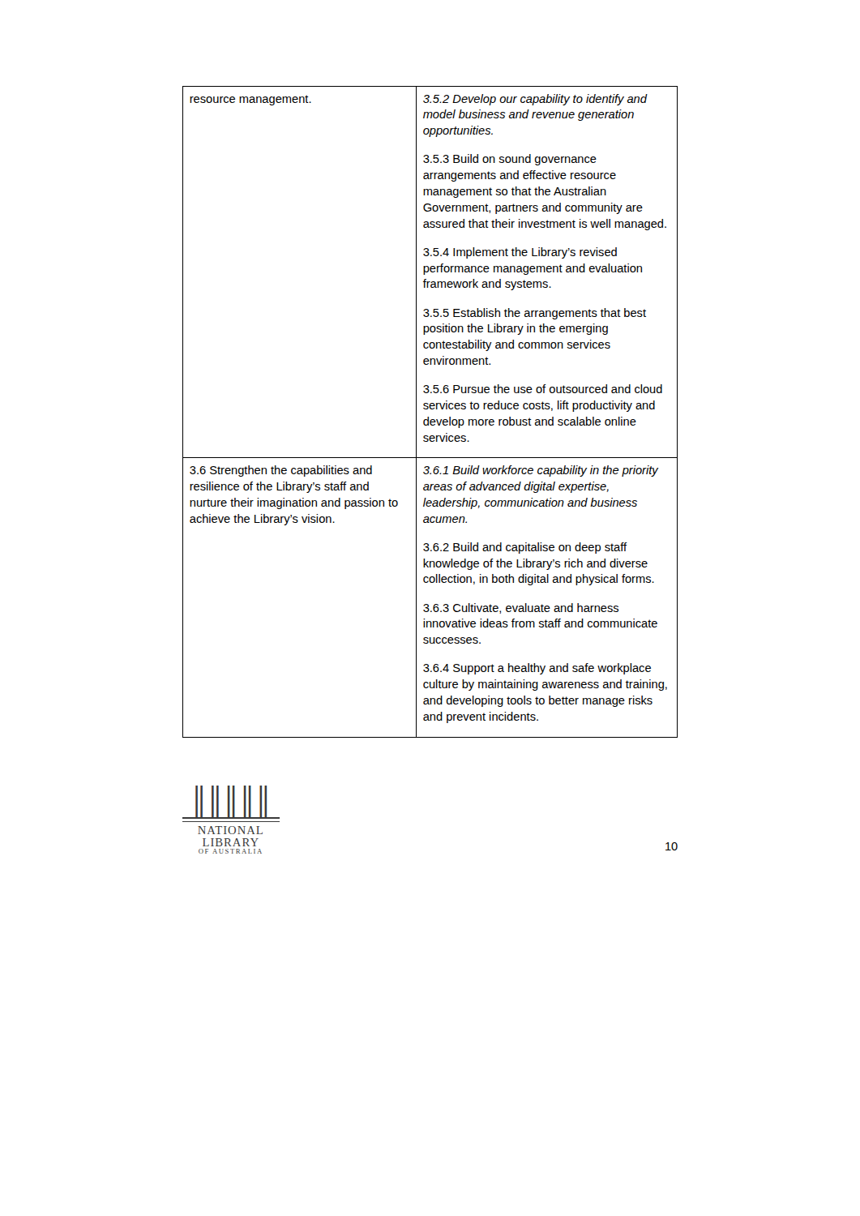| resource management. | 3.5.2 Develop our capability to identify and model business and revenue generation opportunities. 3.5.3 Build on sound governance arrangements and effective resource management so that the Australian Government, partners and community are assured that their investment is well managed. 3.5.4 Implement the Library’s revised performance management and evaluation framework and systems. 3.5.5 Establish the arrangements that best position the Library in the emerging contestability and common services environment. 3.5.6 Pursue the use of outsourced and cloud services to reduce costs, lift productivity and develop more robust and scalable online services. |
| 3.6 Strengthen the capabilities and resilience of the Library’s staff and nurture their imagination and passion to achieve the Library’s vision. | 3.6.1 Build workforce capability in the priority areas of advanced digital expertise, leadership, communication and business acumen. 3.6.2 Build and capitalise on deep staff knowledge of the Library’s rich and diverse collection, in both digital and physical forms. 3.6.3 Cultivate, evaluate and harness innovative ideas from staff and communicate successes. 3.6.4 Support a healthy and safe workplace culture by maintaining awareness and training, and developing tools to better manage risks and prevent incidents. |
║║║║║ NATIONAL LIBRARY OF AUSTRALIA
10